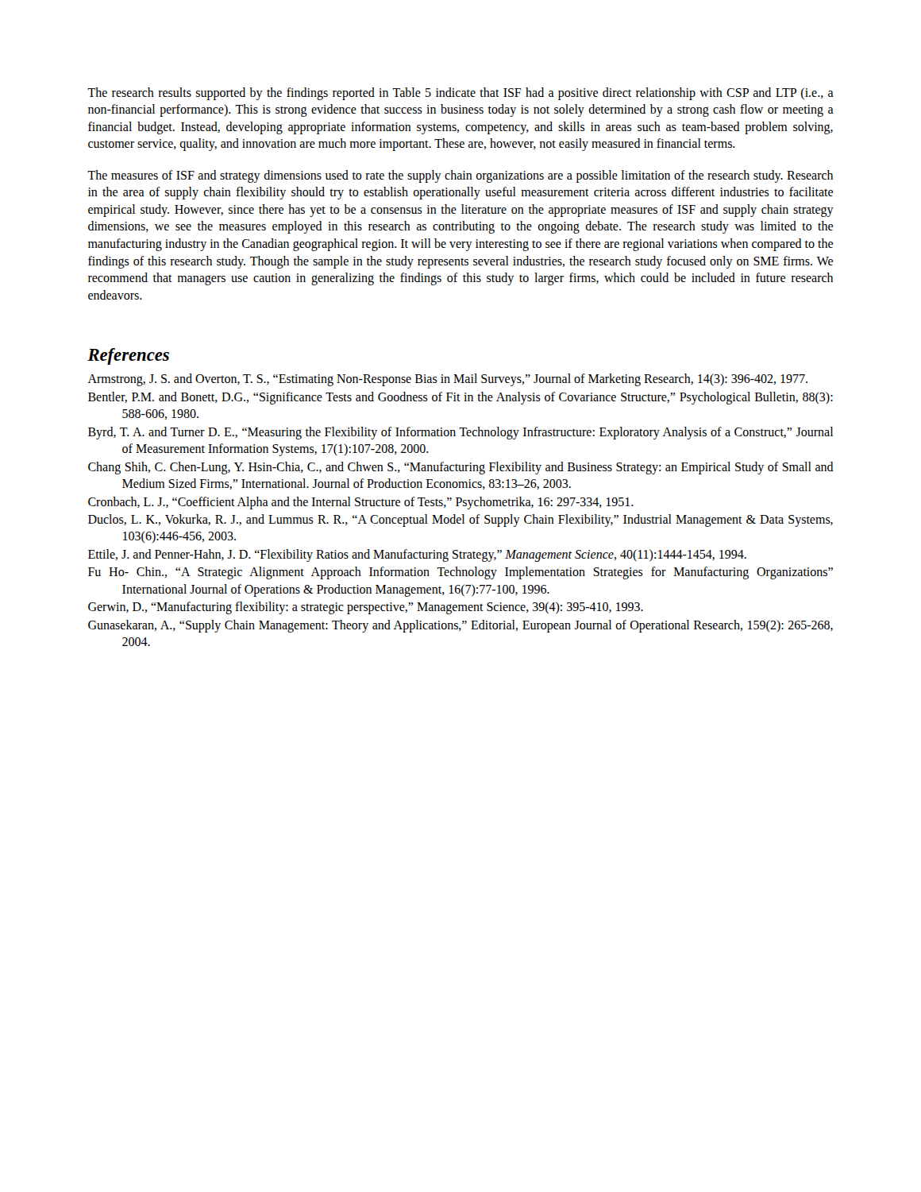The research results supported by the findings reported in Table 5 indicate that ISF had a positive direct relationship with CSP and LTP (i.e., a non-financial performance). This is strong evidence that success in business today is not solely determined by a strong cash flow or meeting a financial budget. Instead, developing appropriate information systems, competency, and skills in areas such as team-based problem solving, customer service, quality, and innovation are much more important. These are, however, not easily measured in financial terms.
The measures of ISF and strategy dimensions used to rate the supply chain organizations are a possible limitation of the research study. Research in the area of supply chain flexibility should try to establish operationally useful measurement criteria across different industries to facilitate empirical study. However, since there has yet to be a consensus in the literature on the appropriate measures of ISF and supply chain strategy dimensions, we see the measures employed in this research as contributing to the ongoing debate. The research study was limited to the manufacturing industry in the Canadian geographical region. It will be very interesting to see if there are regional variations when compared to the findings of this research study. Though the sample in the study represents several industries, the research study focused only on SME firms. We recommend that managers use caution in generalizing the findings of this study to larger firms, which could be included in future research endeavors.
References
Armstrong, J. S. and Overton, T. S., “Estimating Non-Response Bias in Mail Surveys,” Journal of Marketing Research, 14(3): 396-402, 1977.
Bentler, P.M. and Bonett, D.G., “Significance Tests and Goodness of Fit in the Analysis of Covariance Structure,” Psychological Bulletin, 88(3): 588-606, 1980.
Byrd, T. A. and Turner D. E., “Measuring the Flexibility of Information Technology Infrastructure: Exploratory Analysis of a Construct,” Journal of Measurement Information Systems, 17(1):107-208, 2000.
Chang Shih, C. Chen-Lung, Y. Hsin-Chia, C., and Chwen S., “Manufacturing Flexibility and Business Strategy: an Empirical Study of Small and Medium Sized Firms,” International. Journal of Production Economics, 83:13–26, 2003.
Cronbach, L. J., “Coefficient Alpha and the Internal Structure of Tests,” Psychometrika, 16: 297-334, 1951.
Duclos, L. K., Vokurka, R. J., and Lummus R. R., “A Conceptual Model of Supply Chain Flexibility,” Industrial Management & Data Systems, 103(6):446-456, 2003.
Ettile, J. and Penner-Hahn, J. D. “Flexibility Ratios and Manufacturing Strategy,” Management Science, 40(11):1444-1454, 1994.
Fu Ho- Chin., “A Strategic Alignment Approach Information Technology Implementation Strategies for Manufacturing Organizations” International Journal of Operations & Production Management, 16(7):77-100, 1996.
Gerwin, D., “Manufacturing flexibility: a strategic perspective,” Management Science, 39(4): 395-410, 1993.
Gunasekaran, A., “Supply Chain Management: Theory and Applications,” Editorial, European Journal of Operational Research, 159(2): 265-268, 2004.